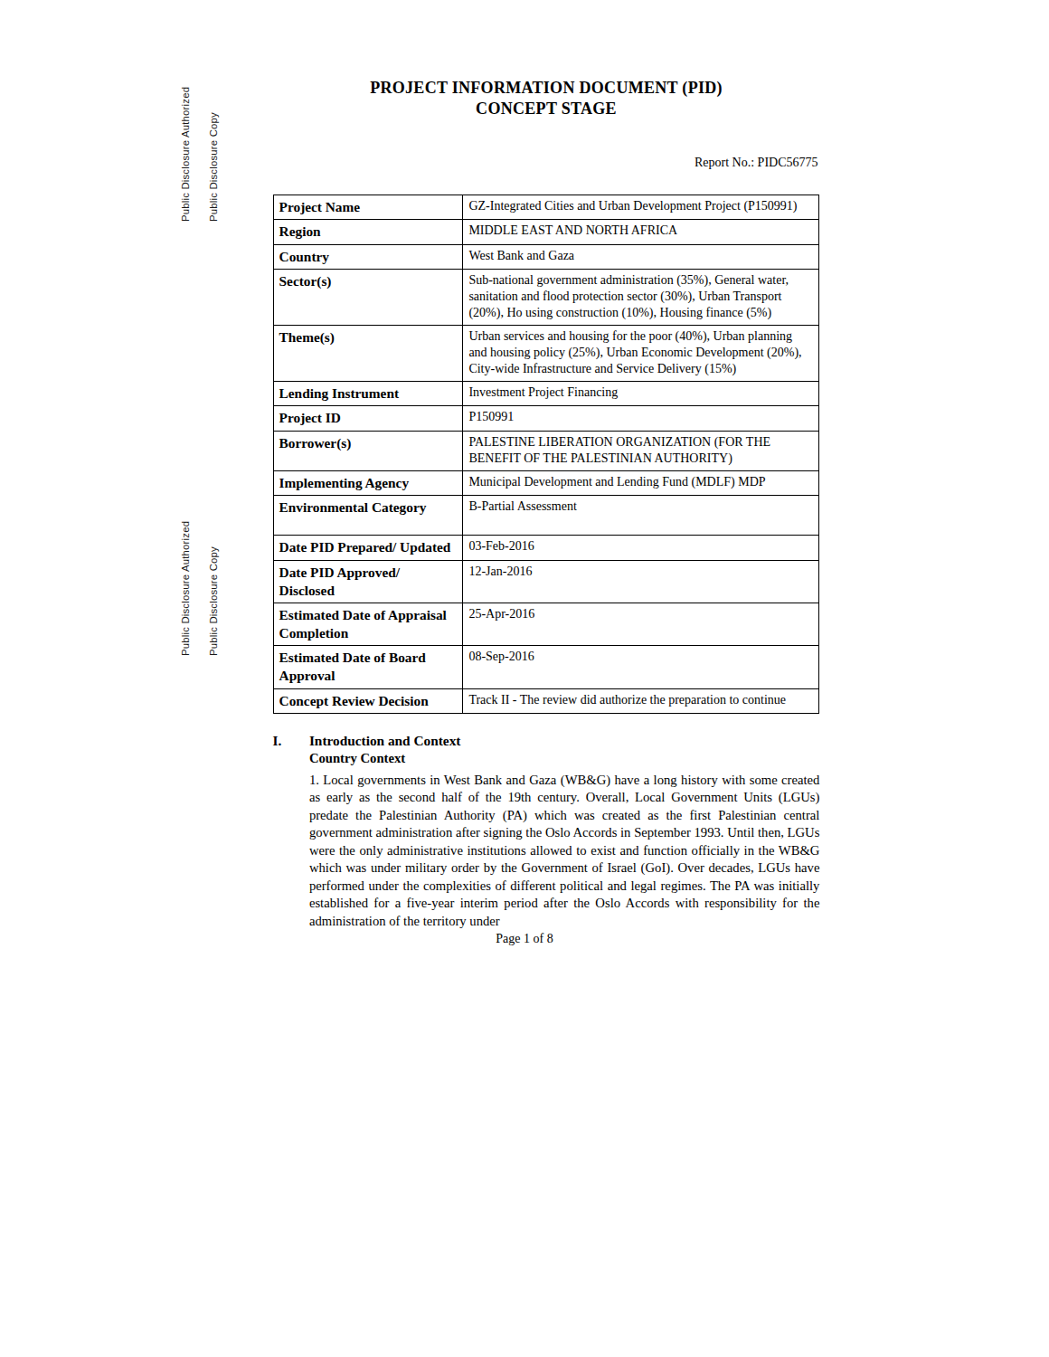Public Disclosure Authorized
Public Disclosure Copy
Public Disclosure Authorized
Public Disclosure Copy
PROJECT INFORMATION DOCUMENT (PID)
CONCEPT STAGE
Report No.: PIDC56775
| Project Name | GZ-Integrated Cities and Urban Development Project (P150991) |
| Region | MIDDLE EAST AND NORTH AFRICA |
| Country | West Bank and Gaza |
| Sector(s) | Sub-national government administration (35%), General water, sanitation and flood protection sector (30%), Urban Transport (20%), Ho using construction (10%), Housing finance (5%) |
| Theme(s) | Urban services and housing for the poor (40%), Urban planning and housing policy (25%), Urban Economic Development (20%), City-wide Infrastructure and Service Delivery (15%) |
| Lending Instrument | Investment Project Financing |
| Project ID | P150991 |
| Borrower(s) | PALESTINE LIBERATION ORGANIZATION (FOR THE BENEFIT OF THE PALESTINIAN AUTHORITY) |
| Implementing Agency | Municipal Development and Lending Fund (MDLF) MDP |
| Environmental Category | B-Partial Assessment |
| Date PID Prepared/ Updated | 03-Feb-2016 |
| Date PID Approved/ Disclosed | 12-Jan-2016 |
| Estimated Date of Appraisal Completion | 25-Apr-2016 |
| Estimated Date of Board Approval | 08-Sep-2016 |
| Concept Review Decision | Track II - The review did authorize the preparation to continue |
I. Introduction and Context
Country Context
1. Local governments in West Bank and Gaza (WB&G) have a long history with some created as early as the second half of the 19th century. Overall, Local Government Units (LGUs) predate the Palestinian Authority (PA) which was created as the first Palestinian central government administration after signing the Oslo Accords in September 1993. Until then, LGUs were the only administrative institutions allowed to exist and function officially in the WB&G which was under military order by the Government of Israel (GoI). Over decades, LGUs have performed under the complexities of different political and legal regimes. The PA was initially established for a five-year interim period after the Oslo Accords with responsibility for the administration of the territory under
Page 1 of 8